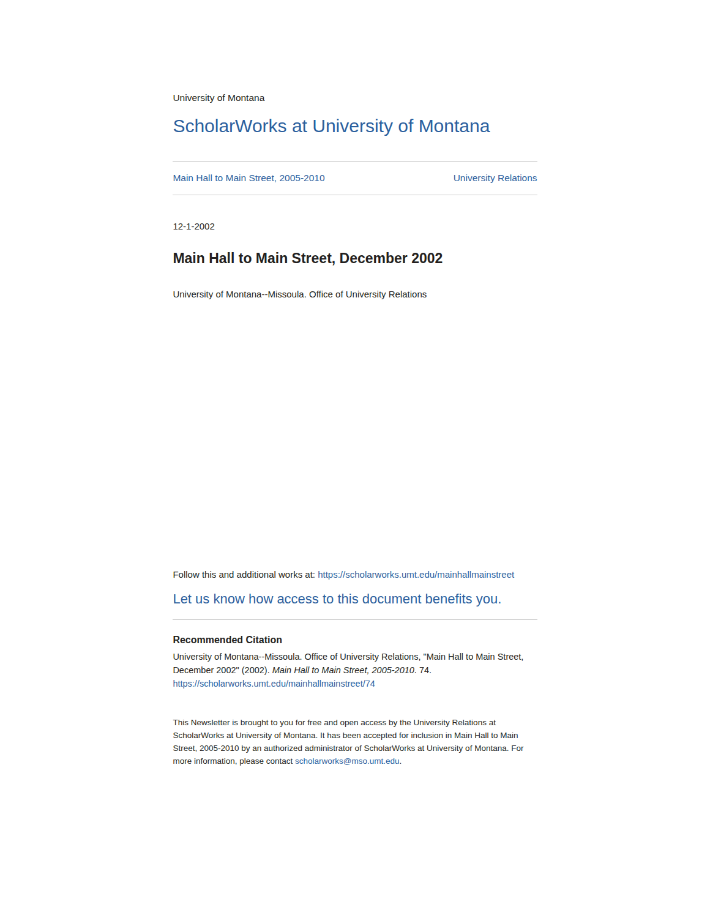University of Montana
ScholarWorks at University of Montana
Main Hall to Main Street, 2005-2010 University Relations
12-1-2002
Main Hall to Main Street, December 2002
University of Montana--Missoula. Office of University Relations
Follow this and additional works at: https://scholarworks.umt.edu/mainhallmainstreet
Let us know how access to this document benefits you.
Recommended Citation
University of Montana--Missoula. Office of University Relations, "Main Hall to Main Street, December 2002" (2002). Main Hall to Main Street, 2005-2010. 74.
https://scholarworks.umt.edu/mainhallmainstreet/74
This Newsletter is brought to you for free and open access by the University Relations at ScholarWorks at University of Montana. It has been accepted for inclusion in Main Hall to Main Street, 2005-2010 by an authorized administrator of ScholarWorks at University of Montana. For more information, please contact scholarworks@mso.umt.edu.